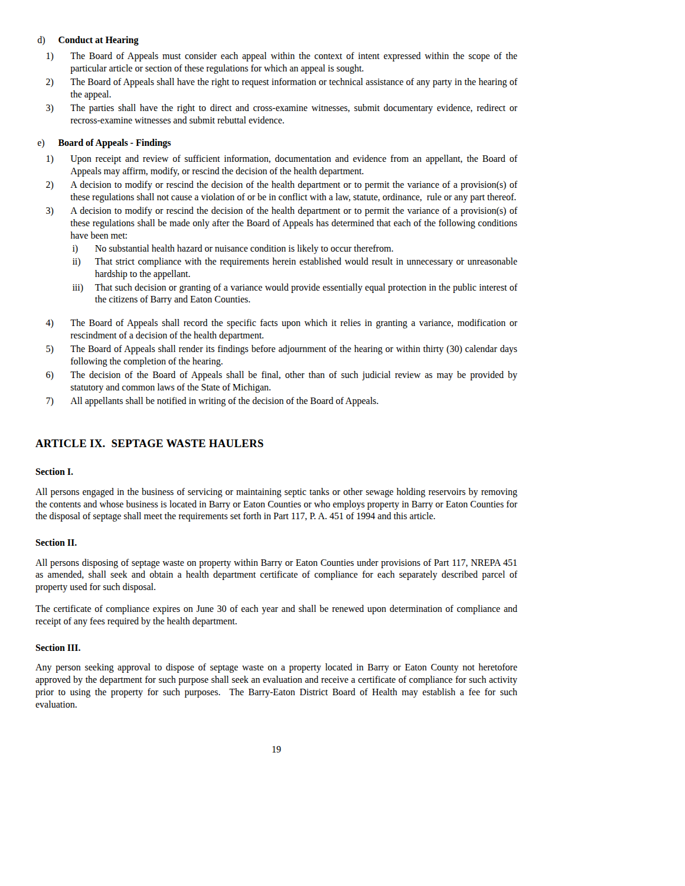d) Conduct at Hearing
1) The Board of Appeals must consider each appeal within the context of intent expressed within the scope of the particular article or section of these regulations for which an appeal is sought.
2) The Board of Appeals shall have the right to request information or technical assistance of any party in the hearing of the appeal.
3) The parties shall have the right to direct and cross-examine witnesses, submit documentary evidence, redirect or recross-examine witnesses and submit rebuttal evidence.
e) Board of Appeals - Findings
1) Upon receipt and review of sufficient information, documentation and evidence from an appellant, the Board of Appeals may affirm, modify, or rescind the decision of the health department.
2) A decision to modify or rescind the decision of the health department or to permit the variance of a provision(s) of these regulations shall not cause a violation of or be in conflict with a law, statute, ordinance, rule or any part thereof.
3) A decision to modify or rescind the decision of the health department or to permit the variance of a provision(s) of these regulations shall be made only after the Board of Appeals has determined that each of the following conditions have been met:
i) No substantial health hazard or nuisance condition is likely to occur therefrom.
ii) That strict compliance with the requirements herein established would result in unnecessary or unreasonable hardship to the appellant.
iii) That such decision or granting of a variance would provide essentially equal protection in the public interest of the citizens of Barry and Eaton Counties.
4) The Board of Appeals shall record the specific facts upon which it relies in granting a variance, modification or rescindment of a decision of the health department.
5) The Board of Appeals shall render its findings before adjournment of the hearing or within thirty (30) calendar days following the completion of the hearing.
6) The decision of the Board of Appeals shall be final, other than of such judicial review as may be provided by statutory and common laws of the State of Michigan.
7) All appellants shall be notified in writing of the decision of the Board of Appeals.
ARTICLE IX. SEPTAGE WASTE HAULERS
Section I.
All persons engaged in the business of servicing or maintaining septic tanks or other sewage holding reservoirs by removing the contents and whose business is located in Barry or Eaton Counties or who employs property in Barry or Eaton Counties for the disposal of septage shall meet the requirements set forth in Part 117, P. A. 451 of 1994 and this article.
Section II.
All persons disposing of septage waste on property within Barry or Eaton Counties under provisions of Part 117, NREPA 451 as amended, shall seek and obtain a health department certificate of compliance for each separately described parcel of property used for such disposal.
The certificate of compliance expires on June 30 of each year and shall be renewed upon determination of compliance and receipt of any fees required by the health department.
Section III.
Any person seeking approval to dispose of septage waste on a property located in Barry or Eaton County not heretofore approved by the department for such purpose shall seek an evaluation and receive a certificate of compliance for such activity prior to using the property for such purposes. The Barry-Eaton District Board of Health may establish a fee for such evaluation.
19